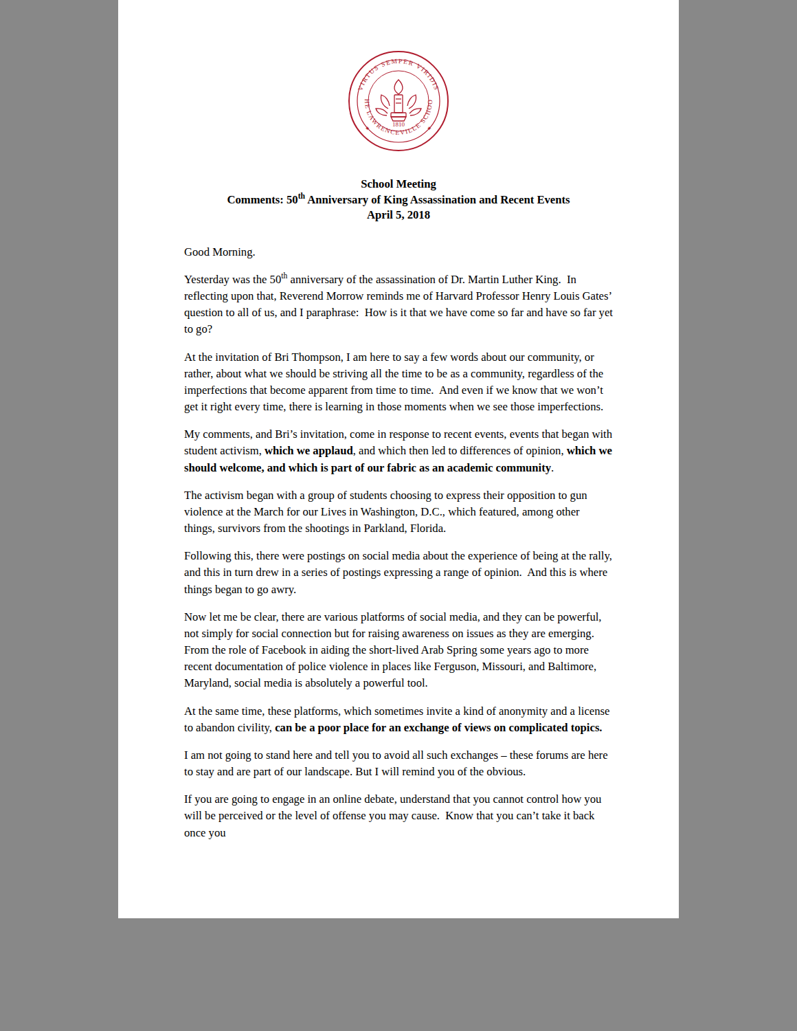The Lawrenceville School seal, 1810, Virtus Semper Viridis VIRTUS SEMPER VIRIDIS THE LAWRENCEVILLE SCHOOL 1810 ✦ ✦
School Meeting
Comments: 50th Anniversary of King Assassination and Recent Events
April 5, 2018
Good Morning.
Yesterday was the 50th anniversary of the assassination of Dr. Martin Luther King. In reflecting upon that, Reverend Morrow reminds me of Harvard Professor Henry Louis Gates’ question to all of us, and I paraphrase: How is it that we have come so far and have so far yet to go?
At the invitation of Bri Thompson, I am here to say a few words about our community, or rather, about what we should be striving all the time to be as a community, regardless of the imperfections that become apparent from time to time. And even if we know that we won’t get it right every time, there is learning in those moments when we see those imperfections.
My comments, and Bri’s invitation, come in response to recent events, events that began with student activism, which we applaud, and which then led to differences of opinion, which we should welcome, and which is part of our fabric as an academic community.
The activism began with a group of students choosing to express their opposition to gun violence at the March for our Lives in Washington, D.C., which featured, among other things, survivors from the shootings in Parkland, Florida.
Following this, there were postings on social media about the experience of being at the rally, and this in turn drew in a series of postings expressing a range of opinion. And this is where things began to go awry.
Now let me be clear, there are various platforms of social media, and they can be powerful, not simply for social connection but for raising awareness on issues as they are emerging. From the role of Facebook in aiding the short-lived Arab Spring some years ago to more recent documentation of police violence in places like Ferguson, Missouri, and Baltimore, Maryland, social media is absolutely a powerful tool.
At the same time, these platforms, which sometimes invite a kind of anonymity and a license to abandon civility, can be a poor place for an exchange of views on complicated topics.
I am not going to stand here and tell you to avoid all such exchanges – these forums are here to stay and are part of our landscape. But I will remind you of the obvious.
If you are going to engage in an online debate, understand that you cannot control how you will be perceived or the level of offense you may cause. Know that you can’t take it back once you